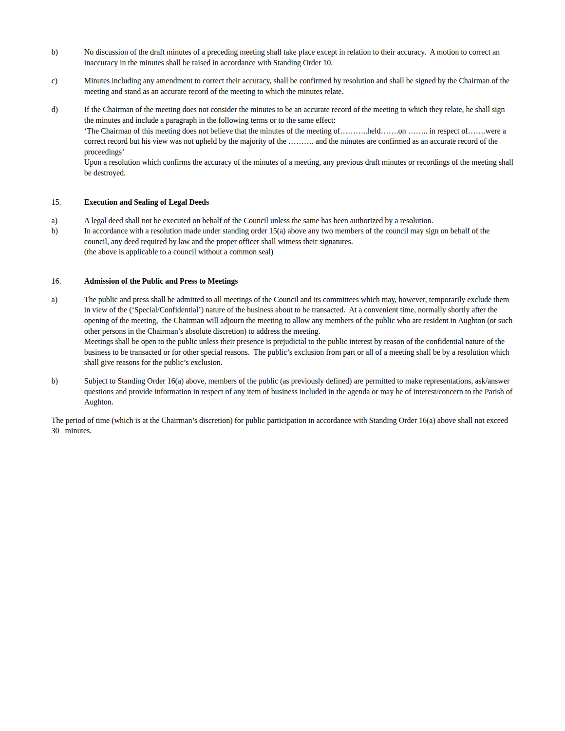b)
No discussion of the draft minutes of a preceding meeting shall take place except in relation to their accuracy. A motion to correct an inaccuracy in the minutes shall be raised in accordance with Standing Order 10.
c)
Minutes including any amendment to correct their accuracy, shall be confirmed by resolution and shall be signed by the Chairman of the meeting and stand as an accurate record of the meeting to which the minutes relate.
d)
If the Chairman of the meeting does not consider the minutes to be an accurate record of the meeting to which they relate, he shall sign the minutes and include a paragraph in the following terms or to the same effect:
‘The Chairman of this meeting does not believe that the minutes of the meeting of………..held…….on …….. in respect of…….were a correct record but his view was not upheld by the majority of the ………. and the minutes are confirmed as an accurate record of the proceedings’
Upon a resolution which confirms the accuracy of the minutes of a meeting, any previous draft minutes or recordings of the meeting shall be destroyed.
15. Execution and Sealing of Legal Deeds
a)
A legal deed shall not be executed on behalf of the Council unless the same has been authorized by a resolution.
b)
In accordance with a resolution made under standing order 15(a) above any two members of the council may sign on behalf of the council, any deed required by law and the proper officer shall witness their signatures.
(the above is applicable to a council without a common seal)
16. Admission of the Public and Press to Meetings
a)
The public and press shall be admitted to all meetings of the Council and its committees which may, however, temporarily exclude them in view of the (‘Special/Confidential’) nature of the business about to be transacted. At a convenient time, normally shortly after the opening of the meeting, the Chairman will adjourn the meeting to allow any members of the public who are resident in Aughton (or such other persons in the Chairman’s absolute discretion) to address the meeting.
Meetings shall be open to the public unless their presence is prejudicial to the public interest by reason of the confidential nature of the business to be transacted or for other special reasons. The public’s exclusion from part or all of a meeting shall be by a resolution which shall give reasons for the public’s exclusion.
b)
Subject to Standing Order 16(a) above, members of the public (as previously defined) are permitted to make representations, ask/answer questions and provide information in respect of any item of business included in the agenda or may be of interest/concern to the Parish of Aughton.
The period of time (which is at the Chairman’s discretion) for public participation in accordance with Standing Order 16(a) above shall not exceed 30 minutes.